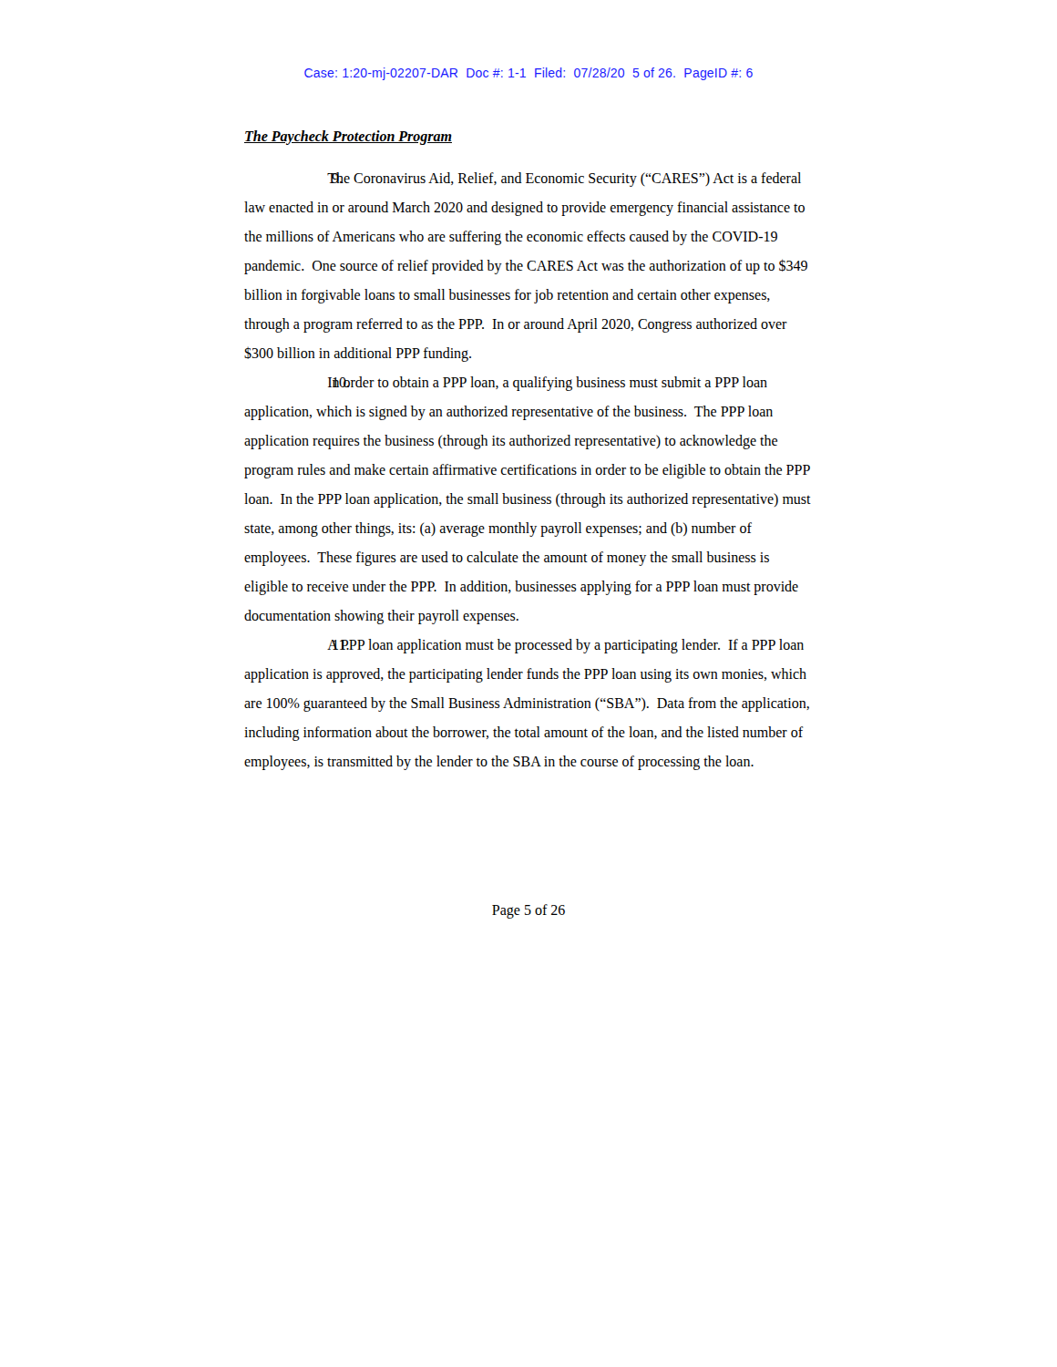Case: 1:20-mj-02207-DAR Doc #: 1-1 Filed: 07/28/20 5 of 26. PageID #: 6
The Paycheck Protection Program
9. The Coronavirus Aid, Relief, and Economic Security (“CARES”) Act is a federal law enacted in or around March 2020 and designed to provide emergency financial assistance to the millions of Americans who are suffering the economic effects caused by the COVID-19 pandemic. One source of relief provided by the CARES Act was the authorization of up to $349 billion in forgivable loans to small businesses for job retention and certain other expenses, through a program referred to as the PPP. In or around April 2020, Congress authorized over $300 billion in additional PPP funding.
10. In order to obtain a PPP loan, a qualifying business must submit a PPP loan application, which is signed by an authorized representative of the business. The PPP loan application requires the business (through its authorized representative) to acknowledge the program rules and make certain affirmative certifications in order to be eligible to obtain the PPP loan. In the PPP loan application, the small business (through its authorized representative) must state, among other things, its: (a) average monthly payroll expenses; and (b) number of employees. These figures are used to calculate the amount of money the small business is eligible to receive under the PPP. In addition, businesses applying for a PPP loan must provide documentation showing their payroll expenses.
11. A PPP loan application must be processed by a participating lender. If a PPP loan application is approved, the participating lender funds the PPP loan using its own monies, which are 100% guaranteed by the Small Business Administration (“SBA”). Data from the application, including information about the borrower, the total amount of the loan, and the listed number of employees, is transmitted by the lender to the SBA in the course of processing the loan.
Page 5 of 26